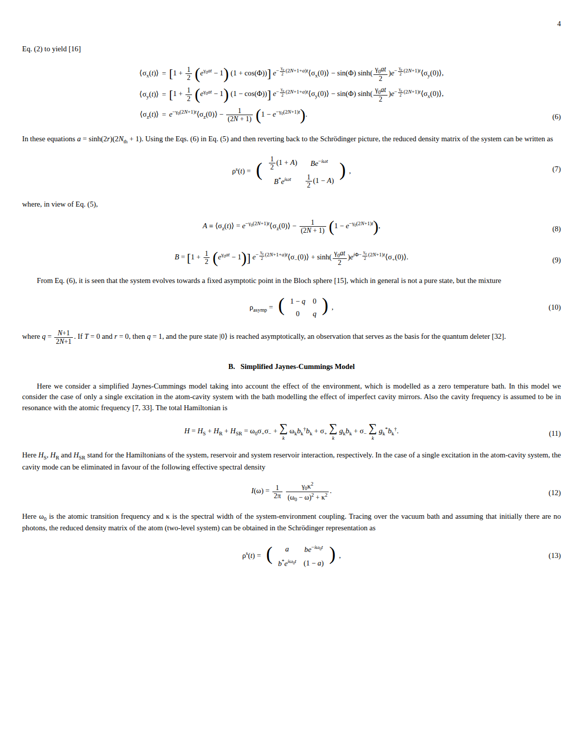4
Eq. (2) to yield [16]
| ⟨σ x ( t )⟩ | = | [ 1 + 1 2 ( e γ 0 at − 1 ) (1 + cos(Φ)) ] e − γ 0 2 (2 N +1+ a ) t ⟨σ x (0)⟩ − sin(Φ) sinh( γ 0 at 2 ) e − γ 0 2 (2 N +1) t ⟨σ y (0)⟩, |
| ⟨σ y ( t )⟩ | = | [ 1 + 1 2 ( e γ 0 at − 1 ) (1 − cos(Φ)) ] e − γ 0 2 (2 N +1+ a ) t ⟨σ y (0)⟩ − sin(Φ) sinh( γ 0 at 2 ) e − γ 0 2 (2 N +1) t ⟨σ x (0)⟩, |
| ⟨σ z ( t )⟩ | = | e −γ 0 (2 N +1) t ⟨σ z (0)⟩ − 1 (2 N + 1) ( 1 − e −γ 0 (2 N +1) t ) . |
(6)
In these equations a = sinh(2r)(2Nth + 1). Using the Eqs. (6) in Eq. (5) and then reverting back to the Schrödinger picture, the reduced density matrix of the system can be written as
ρs(t) = (
| 1 2 (1 + A ) | Be − iωt |
| B * e iωt | 1 2 (1 − A ) |
) , (7)
where, in view of Eq. (5),
A ≡ ⟨σz(t)⟩ = e−γ0(2N+1)t⟨σz(0)⟩ − 1(2N + 1) (1 − e−γ0(2N+1)t), (8)
B = [1 + 12 (eγ0at − 1)] e−γ02(2N+1+a)t⟨σ−(0)⟩ + sinh(γ0at 2)ei Φ−γ02(2N+1)t⟨σ+(0)⟩. (9)
From Eq. (6), it is seen that the system evolves towards a fixed asymptotic point in the Bloch sphere [15], which in general is not a pure state, but the mixture
ρasymp = (
| 1 − q | 0 |
| 0 | q |
) , (10)
where q = N+12N+1. If T = 0 and r = 0, then q = 1, and the pure state |0⟩ is reached asymptotically, an observation that serves as the basis for the quantum deleter [32].
B. Simplified Jaynes-Cummings Model
Here we consider a simplified Jaynes-Cummings model taking into account the effect of the environment, which is modelled as a zero temperature bath. In this model we consider the case of only a single excitation in the atom-cavity system with the bath modelling the effect of imperfect cavity mirrors. Also the cavity frequency is assumed to be in resonance with the atomic frequency [7, 33]. The total Hamiltonian is
H = HS + HR + HSR = ω0σ+σ− + ∑
k ωkbk†bk + σ+ ∑
k gkbk + σ− ∑
k gk*bk†. (11)
Here HS, HR and HSR stand for the Hamiltonians of the system, reservoir and system reservoir interaction, respectively. In the case of a single excitation in the atom-cavity system, the cavity mode can be eliminated in favour of the following effective spectral density
I(ω) = 12π γ0κ2(ω0 − ω)2 + κ2. (12)
Here ω0 is the atomic transition frequency and κ is the spectral width of the system-environment coupling. Tracing over the vacuum bath and assuming that initially there are no photons, the reduced density matrix of the atom (two-level system) can be obtained in the Schrödinger representation as
ρs(t) = (
| a | be − iω 0 t |
| b * e iω 0 t | (1 − a ) |
) , (13)